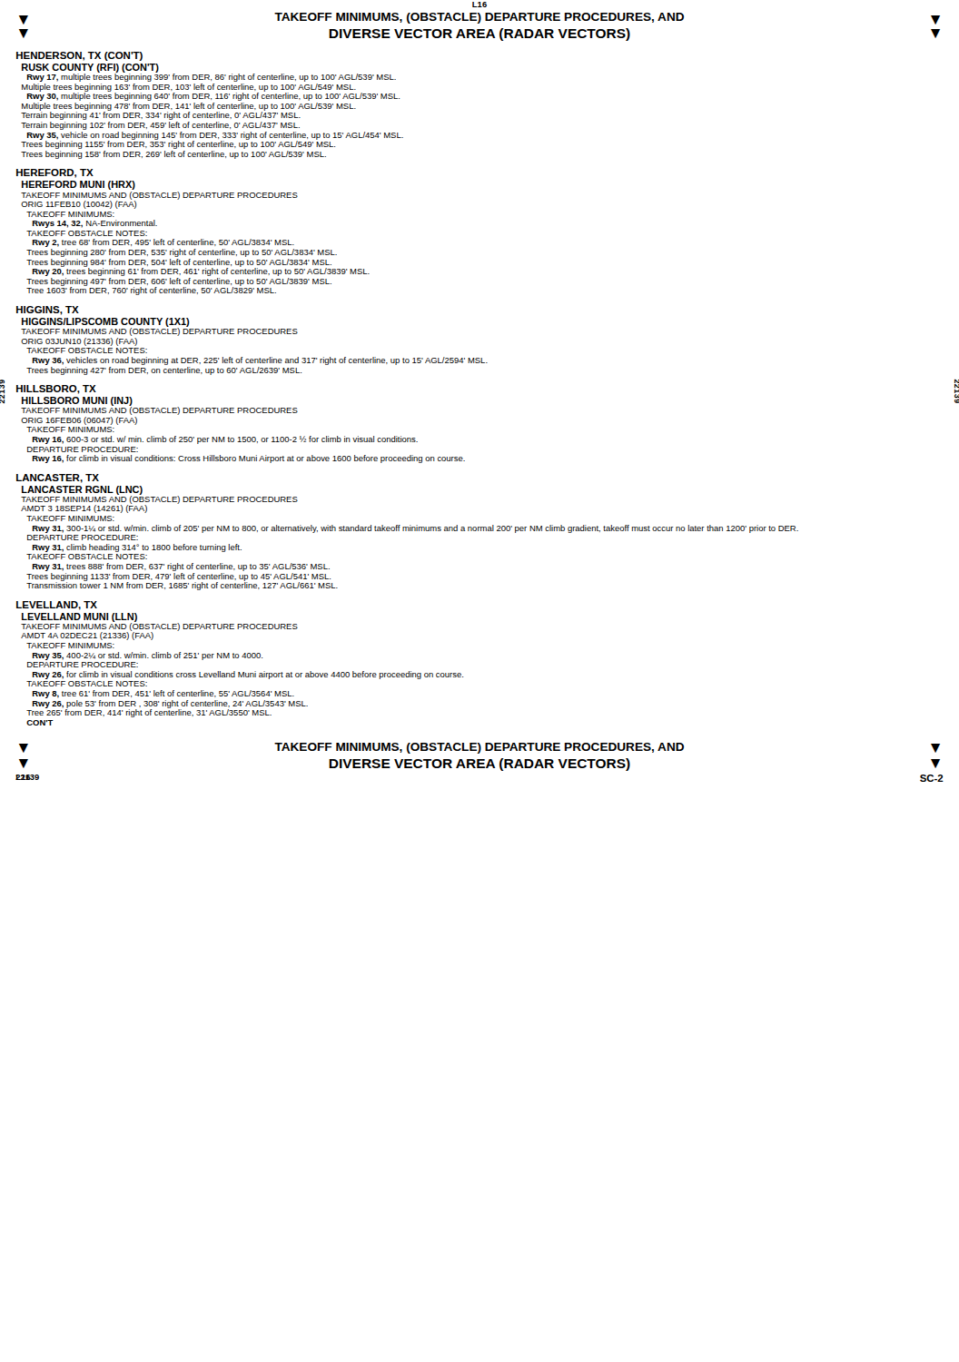L16
▼ ▼ ▼ ▼
TAKEOFF MINIMUMS, (OBSTACLE) DEPARTURE PROCEDURES, AND
DIVERSE VECTOR AREA (RADAR VECTORS)
22139
22139
HENDERSON, TX (CON'T)
RUSK COUNTY (RFI) (CON'T)
Rwy 17, multiple trees beginning 399' from DER, 86' right of centerline, up to 100' AGL/539' MSL.
Multiple trees beginning 163' from DER, 103' left of centerline, up to 100' AGL/549' MSL.
Rwy 30, multiple trees beginning 640' from DER, 116' right of centerline, up to 100' AGL/539' MSL.
Multiple trees beginning 478' from DER, 141' left of centerline, up to 100' AGL/539' MSL.
Terrain beginning 41' from DER, 334' right of centerline, 0' AGL/437' MSL.
Terrain beginning 102' from DER, 459' left of centerline, 0' AGL/437' MSL.
Rwy 35, vehicle on road beginning 145' from DER, 333' right of centerline, up to 15' AGL/454' MSL.
Trees beginning 1155' from DER, 353' right of centerline, up to 100' AGL/549' MSL.
Trees beginning 158' from DER, 269' left of centerline, up to 100' AGL/539' MSL.
HEREFORD, TX
HEREFORD MUNI (HRX)
TAKEOFF MINIMUMS AND (OBSTACLE) DEPARTURE PROCEDURES
ORIG 11FEB10 (10042) (FAA)
TAKEOFF MINIMUMS:
Rwys 14, 32, NA-Environmental.
TAKEOFF OBSTACLE NOTES:
Rwy 2, tree 68' from DER, 495' left of centerline, 50' AGL/3834' MSL.
Trees beginning 280' from DER, 535' right of centerline, up to 50' AGL/3834' MSL.
Trees beginning 984' from DER, 504' left of centerline, up to 50' AGL/3834' MSL.
Rwy 20, trees beginning 61' from DER, 461' right of centerline, up to 50' AGL/3839' MSL.
Trees beginning 497' from DER, 606' left of centerline, up to 50' AGL/3839' MSL.
Tree 1603' from DER, 760' right of centerline, 50' AGL/3829' MSL.
HIGGINS, TX
HIGGINS/LIPSCOMB COUNTY (1X1)
TAKEOFF MINIMUMS AND (OBSTACLE) DEPARTURE PROCEDURES
ORIG 03JUN10 (21336) (FAA)
TAKEOFF OBSTACLE NOTES:
Rwy 36, vehicles on road beginning at DER, 225' left of centerline and 317' right of centerline, up to 15' AGL/2594' MSL.
Trees beginning 427' from DER, on centerline, up to 60' AGL/2639' MSL.
HILLSBORO, TX
HILLSBORO MUNI (INJ)
TAKEOFF MINIMUMS AND (OBSTACLE) DEPARTURE PROCEDURES
ORIG 16FEB06 (06047) (FAA)
TAKEOFF MINIMUMS:
Rwy 16, 600-3 or std. w/ min. climb of 250' per NM to 1500, or 1100-2 ½ for climb in visual conditions.
DEPARTURE PROCEDURE:
Rwy 16, for climb in visual conditions: Cross Hillsboro Muni Airport at or above 1600 before proceeding on course.
LANCASTER, TX
LANCASTER RGNL (LNC)
TAKEOFF MINIMUMS AND (OBSTACLE) DEPARTURE PROCEDURES
AMDT 3 18SEP14 (14261) (FAA)
TAKEOFF MINIMUMS:
Rwy 31, 300-1¼ or std. w/min. climb of 205' per NM to 800, or alternatively, with standard takeoff minimums and a normal 200' per NM climb gradient, takeoff must occur no later than 1200' prior to DER.
DEPARTURE PROCEDURE:
Rwy 31, climb heading 314° to 1800 before turning left.
TAKEOFF OBSTACLE NOTES:
Rwy 31, trees 888' from DER, 637' right of centerline, up to 35' AGL/536' MSL.
Trees beginning 1133' from DER, 479' left of centerline, up to 45' AGL/541' MSL.
Transmission tower 1 NM from DER, 1685' right of centerline, 127' AGL/661' MSL.
LEVELLAND, TX
LEVELLAND MUNI (LLN)
TAKEOFF MINIMUMS AND (OBSTACLE) DEPARTURE PROCEDURES
AMDT 4A 02DEC21 (21336) (FAA)
TAKEOFF MINIMUMS:
Rwy 35, 400-2¼ or std. w/min. climb of 251' per NM to 4000.
DEPARTURE PROCEDURE:
Rwy 26, for climb in visual conditions cross Levelland Muni airport at or above 4400 before proceeding on course.
TAKEOFF OBSTACLE NOTES:
Rwy 8, tree 61' from DER, 451' left of centerline, 55' AGL/3564' MSL.
Rwy 26, pole 53' from DER , 308' right of centerline, 24' AGL/3543' MSL.
Tree 265' from DER, 414' right of centerline, 31' AGL/3550' MSL.
CON'T
19 MAY 2022 to 16 JUN 2022
19 MAY 2022 to 16 JUN 2022
▼ ▼ ▼ ▼
TAKEOFF MINIMUMS, (OBSTACLE) DEPARTURE PROCEDURES, AND
DIVERSE VECTOR AREA (RADAR VECTORS)
22139 L16 SC-2